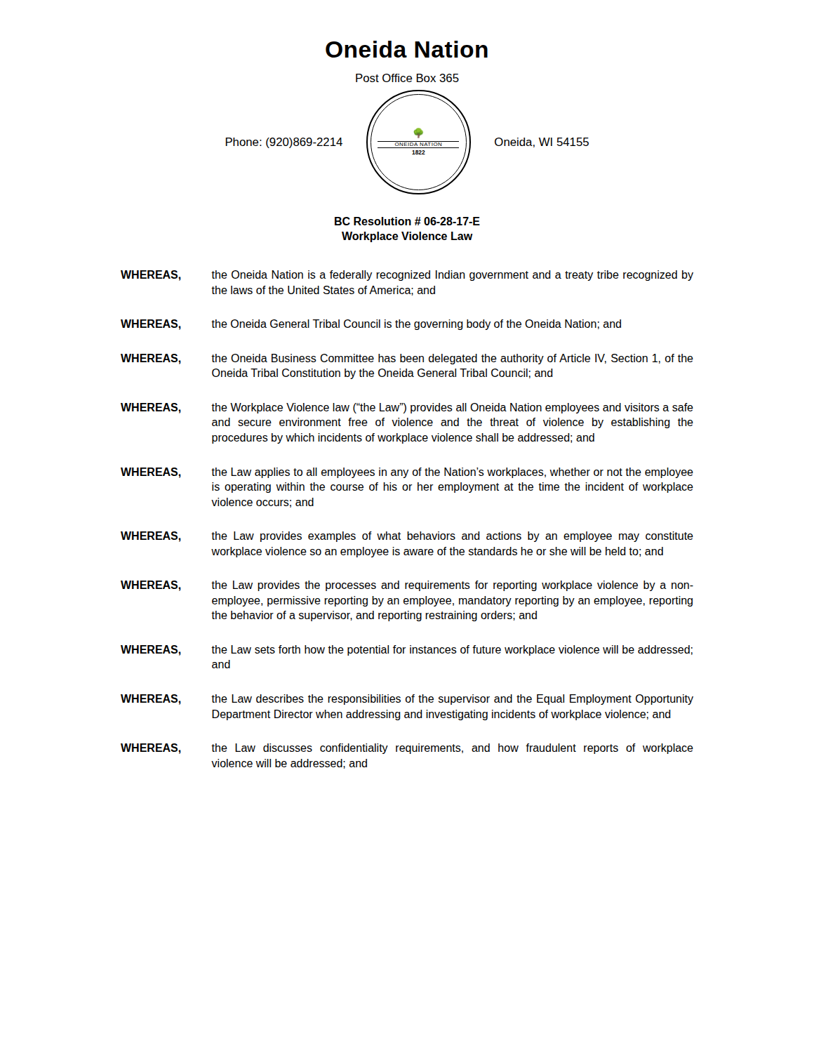Oneida Nation
Post Office Box 365
Phone: (920)869-2214
🌳 ONEIDA NATION 1822
Oneida, WI 54155
BC Resolution # 06-28-17-E Workplace Violence Law
| WHEREAS, | the Oneida Nation is a federally recognized Indian government and a treaty tribe recognized by the laws of the United States of America; and |
| WHEREAS, | the Oneida General Tribal Council is the governing body of the Oneida Nation; and |
| WHEREAS, | the Oneida Business Committee has been delegated the authority of Article IV, Section 1, of the Oneida Tribal Constitution by the Oneida General Tribal Council; and |
| WHEREAS, | the Workplace Violence law (“the Law”) provides all Oneida Nation employees and visitors a safe and secure environment free of violence and the threat of violence by establishing the procedures by which incidents of workplace violence shall be addressed; and |
| WHEREAS, | the Law applies to all employees in any of the Nation’s workplaces, whether or not the employee is operating within the course of his or her employment at the time the incident of workplace violence occurs; and |
| WHEREAS, | the Law provides examples of what behaviors and actions by an employee may constitute workplace violence so an employee is aware of the standards he or she will be held to; and |
| WHEREAS, | the Law provides the processes and requirements for reporting workplace violence by a non-employee, permissive reporting by an employee, mandatory reporting by an employee, reporting the behavior of a supervisor, and reporting restraining orders; and |
| WHEREAS, | the Law sets forth how the potential for instances of future workplace violence will be addressed; and |
| WHEREAS, | the Law describes the responsibilities of the supervisor and the Equal Employment Opportunity Department Director when addressing and investigating incidents of workplace violence; and |
| WHEREAS, | the Law discusses confidentiality requirements, and how fraudulent reports of workplace violence will be addressed; and |